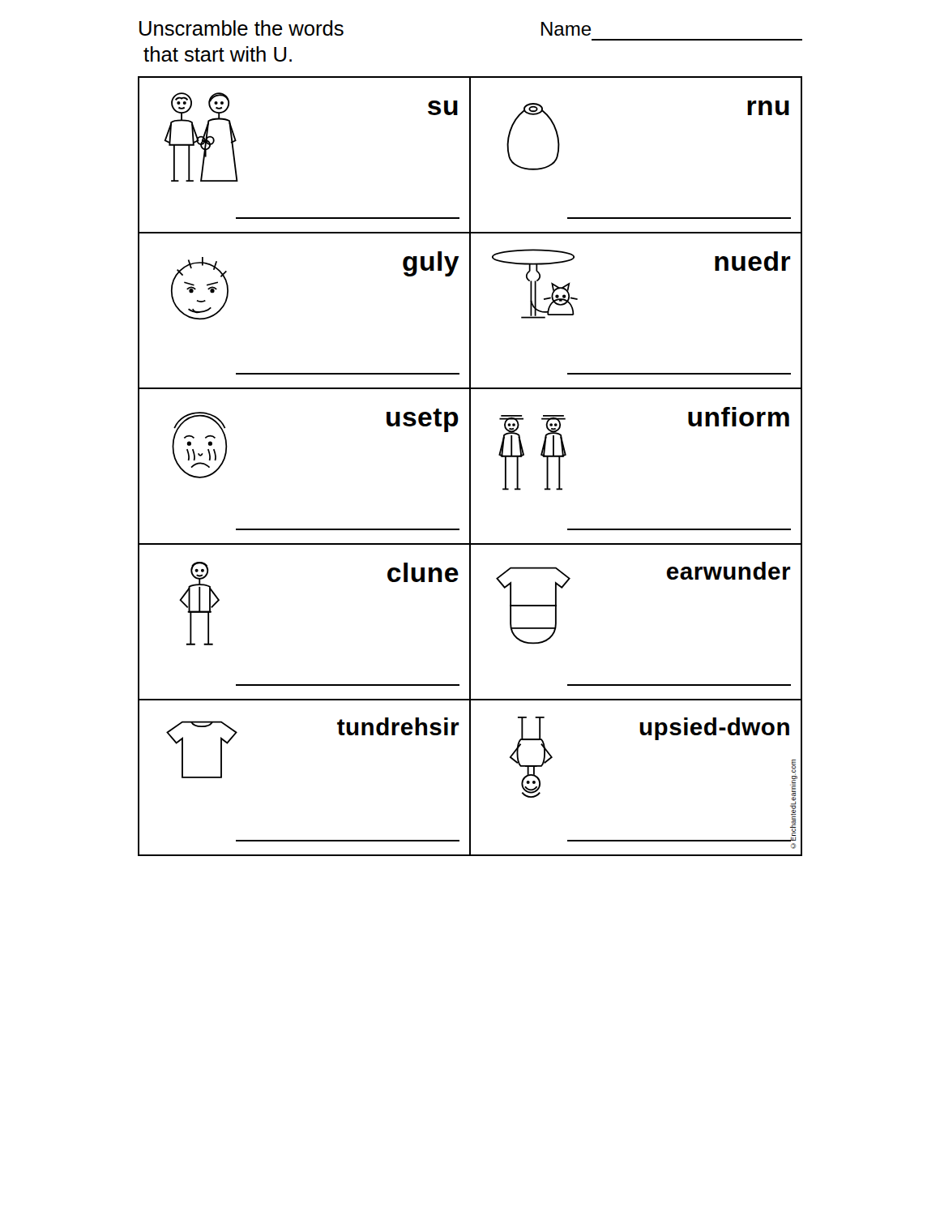Unscramble the words
that start with U.
Name
| su | rnu |
| guly | nuedr |
| usetp | unfiorm |
| clune | earwunder |
| tundrehsir | upsied-dwon ©EnchantedLearning.com |